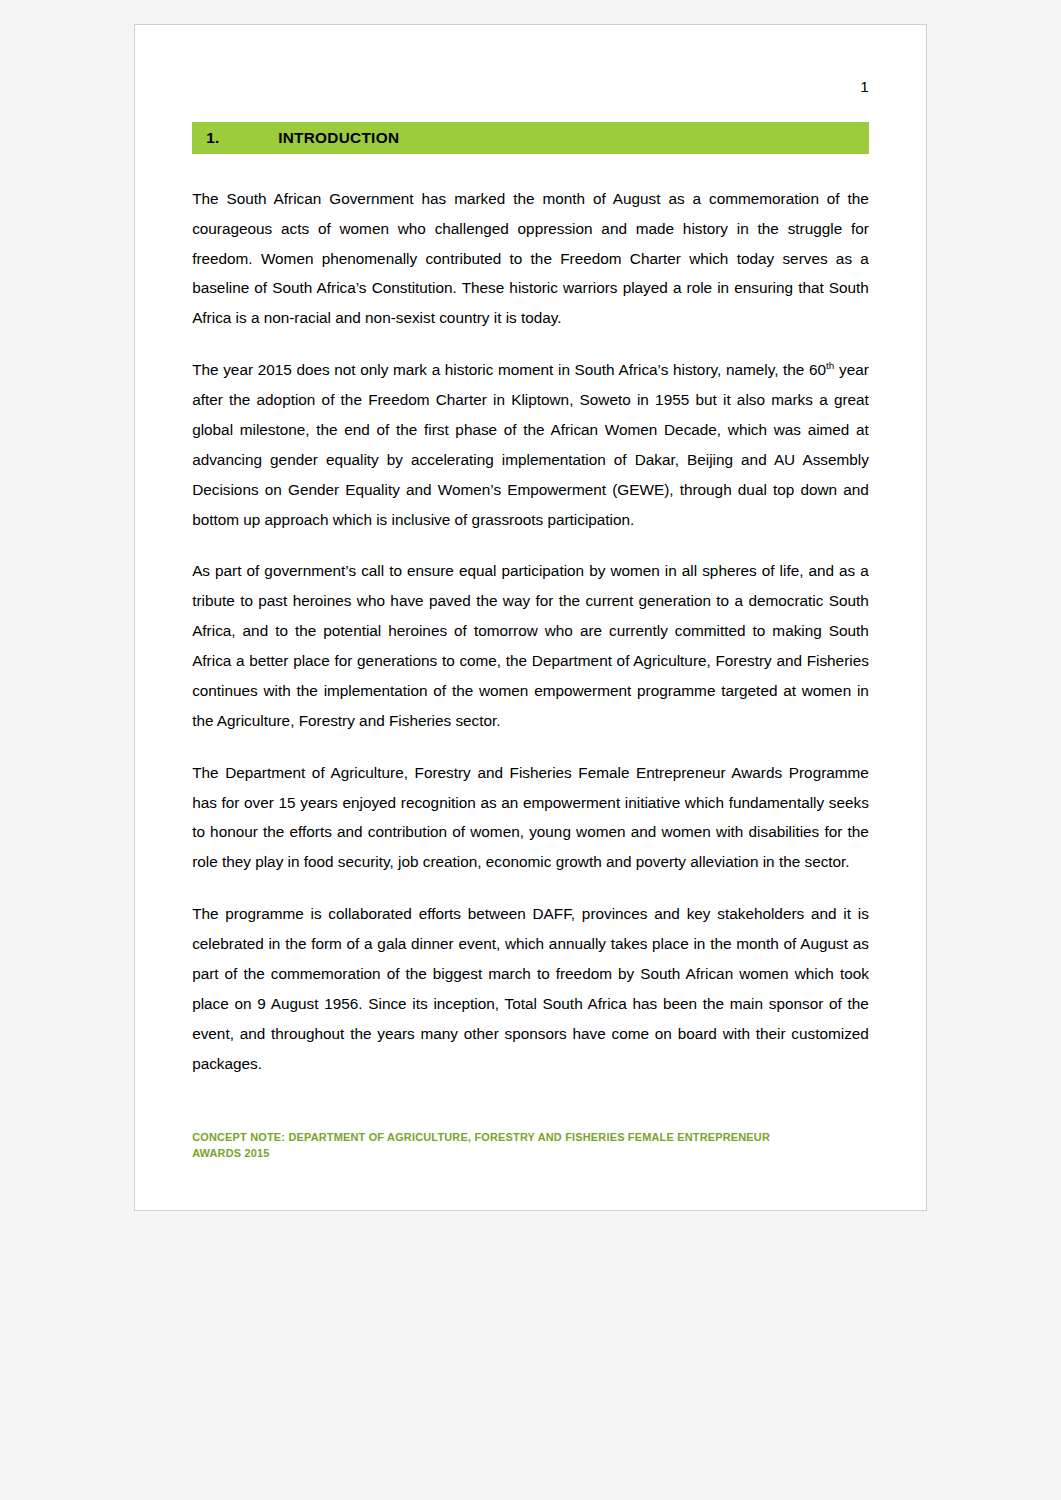1
1. INTRODUCTION
The South African Government has marked the month of August as a commemoration of the courageous acts of women who challenged oppression and made history in the struggle for freedom. Women phenomenally contributed to the Freedom Charter which today serves as a baseline of South Africa’s Constitution. These historic warriors played a role in ensuring that South Africa is a non-racial and non-sexist country it is today.
The year 2015 does not only mark a historic moment in South Africa’s history, namely, the 60th year after the adoption of the Freedom Charter in Kliptown, Soweto in 1955 but it also marks a great global milestone, the end of the first phase of the African Women Decade, which was aimed at advancing gender equality by accelerating implementation of Dakar, Beijing and AU Assembly Decisions on Gender Equality and Women’s Empowerment (GEWE), through dual top down and bottom up approach which is inclusive of grassroots participation.
As part of government’s call to ensure equal participation by women in all spheres of life, and as a tribute to past heroines who have paved the way for the current generation to a democratic South Africa, and to the potential heroines of tomorrow who are currently committed to making South Africa a better place for generations to come, the Department of Agriculture, Forestry and Fisheries continues with the implementation of the women empowerment programme targeted at women in the Agriculture, Forestry and Fisheries sector.
The Department of Agriculture, Forestry and Fisheries Female Entrepreneur Awards Programme has for over 15 years enjoyed recognition as an empowerment initiative which fundamentally seeks to honour the efforts and contribution of women, young women and women with disabilities for the role they play in food security, job creation, economic growth and poverty alleviation in the sector.
The programme is collaborated efforts between DAFF, provinces and key stakeholders and it is celebrated in the form of a gala dinner event, which annually takes place in the month of August as part of the commemoration of the biggest march to freedom by South African women which took place on 9 August 1956. Since its inception, Total South Africa has been the main sponsor of the event, and throughout the years many other sponsors have come on board with their customized packages.
CONCEPT NOTE: DEPARTMENT OF AGRICULTURE, FORESTRY AND FISHERIES FEMALE ENTREPRENEUR
AWARDS 2015